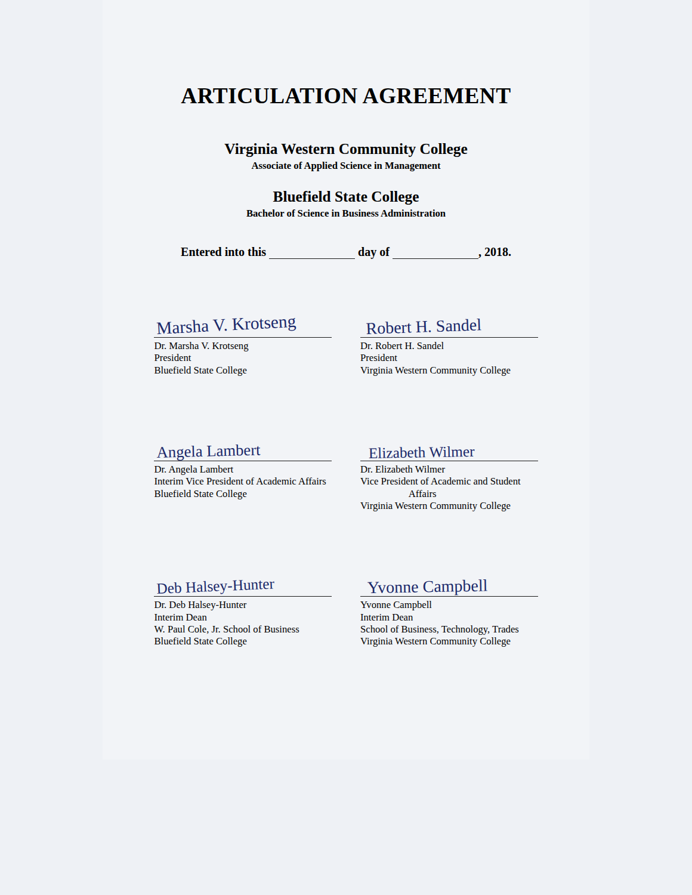ARTICULATION AGREEMENT
Virginia Western Community College
Associate of Applied Science in Management
Bluefield State College
Bachelor of Science in Business Administration
Entered into this day of , 2018.
| Marsha V. Krotseng Dr. Marsha V. Krotseng President Bluefield State College | Robert H. Sandel Dr. Robert H. Sandel President Virginia Western Community College |
| Angela Lambert Dr. Angela Lambert Interim Vice President of Academic Affairs Bluefield State College | Elizabeth Wilmer Dr. Elizabeth Wilmer Vice President of Academic and Student Affairs Virginia Western Community College |
| Deb Halsey-Hunter Dr. Deb Halsey-Hunter Interim Dean W. Paul Cole, Jr. School of Business Bluefield State College | Yvonne Campbell Yvonne Campbell Interim Dean School of Business, Technology, Trades Virginia Western Community College |